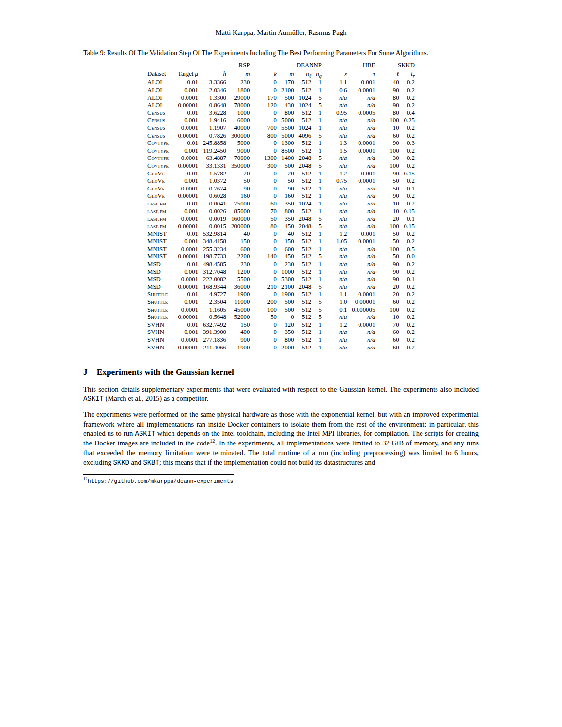Matti Karppa, Martin Aumüller, Rasmus Pagh
Table 9: Results Of The Validation Step Of The Experiments Including The Best Performing Parameters For Some Algorithms.
| | | | RSP | | DEANNP | | HBE | | SKKD |
| --- | --- | --- | --- | --- | --- | --- | --- | --- | --- |
| Dataset | Target μ | h | m | | k | m | n ℓ | n q | | ε | τ | | ℓ | t r |
| ALOI | 0.01 | 3.3366 | 230 | | 0 | 170 | 512 | 1 | | 1.1 | 0.001 | | 40 | 0.2 |
| ALOI | 0.001 | 2.0346 | 1800 | | 0 | 2100 | 512 | 1 | | 0.6 | 0.0001 | | 90 | 0.2 |
| ALOI | 0.0001 | 1.3300 | 29000 | | 170 | 500 | 1024 | 5 | | n/a | n/a | | 80 | 0.2 |
| ALOI | 0.00001 | 0.8648 | 78000 | | 120 | 430 | 1024 | 5 | | n/a | n/a | | 90 | 0.2 |
| Census | 0.01 | 3.6228 | 1000 | | 0 | 800 | 512 | 1 | | 0.95 | 0.0005 | | 80 | 0.4 |
| Census | 0.001 | 1.9416 | 6000 | | 0 | 5000 | 512 | 1 | | n/a | n/a | | 100 | 0.25 |
| Census | 0.0001 | 1.1907 | 40000 | | 700 | 5500 | 1024 | 1 | | n/a | n/a | | 10 | 0.2 |
| Census | 0.00001 | 0.7826 | 300000 | | 800 | 5000 | 4096 | 5 | | n/a | n/a | | 60 | 0.2 |
| Covtype | 0.01 | 245.8858 | 5000 | | 0 | 1300 | 512 | 1 | | 1.3 | 0.0001 | | 90 | 0.3 |
| Covtype | 0.001 | 119.2450 | 9000 | | 0 | 8500 | 512 | 1 | | 1.5 | 0.0001 | | 100 | 0.2 |
| Covtype | 0.0001 | 63.4887 | 70000 | | 1300 | 1400 | 2048 | 5 | | n/a | n/a | | 30 | 0.2 |
| Covtype | 0.00001 | 33.1331 | 350000 | | 300 | 500 | 2048 | 5 | | n/a | n/a | | 100 | 0.2 |
| GloVe | 0.01 | 1.5782 | 20 | | 0 | 20 | 512 | 1 | | 1.2 | 0.001 | | 90 | 0.15 |
| GloVe | 0.001 | 1.0372 | 50 | | 0 | 50 | 512 | 1 | | 0.75 | 0.0001 | | 50 | 0.2 |
| GloVe | 0.0001 | 0.7674 | 90 | | 0 | 90 | 512 | 1 | | n/a | n/a | | 50 | 0.1 |
| GloVe | 0.00001 | 0.6028 | 160 | | 0 | 160 | 512 | 1 | | n/a | n/a | | 90 | 0.2 |
| last.fm | 0.01 | 0.0041 | 75000 | | 60 | 350 | 1024 | 1 | | n/a | n/a | | 10 | 0.2 |
| last.fm | 0.001 | 0.0026 | 85000 | | 70 | 800 | 512 | 1 | | n/a | n/a | | 10 | 0.15 |
| last.fm | 0.0001 | 0.0019 | 160000 | | 50 | 350 | 2048 | 5 | | n/a | n/a | | 20 | 0.1 |
| last.fm | 0.00001 | 0.0015 | 200000 | | 80 | 450 | 2048 | 5 | | n/a | n/a | | 100 | 0.15 |
| MNIST | 0.01 | 532.9814 | 40 | | 0 | 40 | 512 | 1 | | 1.2 | 0.001 | | 50 | 0.2 |
| MNIST | 0.001 | 348.4158 | 150 | | 0 | 150 | 512 | 1 | | 1.05 | 0.0001 | | 50 | 0.2 |
| MNIST | 0.0001 | 255.3234 | 600 | | 0 | 600 | 512 | 1 | | n/a | n/a | | 100 | 0.5 |
| MNIST | 0.00001 | 198.7733 | 2200 | | 140 | 450 | 512 | 5 | | n/a | n/a | | 50 | 0.0 |
| MSD | 0.01 | 498.4585 | 230 | | 0 | 230 | 512 | 1 | | n/a | n/a | | 90 | 0.2 |
| MSD | 0.001 | 312.7048 | 1200 | | 0 | 1000 | 512 | 1 | | n/a | n/a | | 90 | 0.2 |
| MSD | 0.0001 | 222.0082 | 5500 | | 0 | 5300 | 512 | 1 | | n/a | n/a | | 90 | 0.1 |
| MSD | 0.00001 | 168.9344 | 36000 | | 210 | 2100 | 2048 | 5 | | n/a | n/a | | 20 | 0.2 |
| Shuttle | 0.01 | 4.9727 | 1900 | | 0 | 1900 | 512 | 1 | | 1.1 | 0.0001 | | 20 | 0.2 |
| Shuttle | 0.001 | 2.3504 | 11000 | | 200 | 500 | 512 | 5 | | 1.0 | 0.00001 | | 60 | 0.2 |
| Shuttle | 0.0001 | 1.1605 | 45000 | | 100 | 500 | 512 | 5 | | 0.1 | 0.000005 | | 100 | 0.2 |
| Shuttle | 0.00001 | 0.5648 | 52000 | | 50 | 0 | 512 | 5 | | n/a | n/a | | 10 | 0.2 |
| SVHN | 0.01 | 632.7492 | 150 | | 0 | 120 | 512 | 1 | | 1.2 | 0.0001 | | 70 | 0.2 |
| SVHN | 0.001 | 391.3900 | 400 | | 0 | 350 | 512 | 1 | | n/a | n/a | | 60 | 0.2 |
| SVHN | 0.0001 | 277.1836 | 900 | | 0 | 800 | 512 | 1 | | n/a | n/a | | 60 | 0.2 |
| SVHN | 0.00001 | 211.4066 | 1900 | | 0 | 2000 | 512 | 1 | | n/a | n/a | | 60 | 0.2 |
JExperiments with the Gaussian kernel
This section details supplementary experiments that were evaluated with respect to the Gaussian kernel. The experiments also included ASKIT (March et al., 2015) as a competitor.
The experiments were performed on the same physical hardware as those with the exponential kernel, but with an improved experimental framework where all implementations ran inside Docker containers to isolate them from the rest of the environment; in particular, this enabled us to run ASKIT which depends on the Intel toolchain, including the Intel MPI libraries, for compilation. The scripts for creating the Docker images are included in the code12. In the experiments, all implementations were limited to 32 GiB of memory, and any runs that exceeded the memory limitation were terminated. The total runtime of a run (including preprocessing) was limited to 6 hours, excluding SKKD and SKBT; this means that if the implementation could not build its datastructures and
12https://github.com/mkarppa/deann-experiments